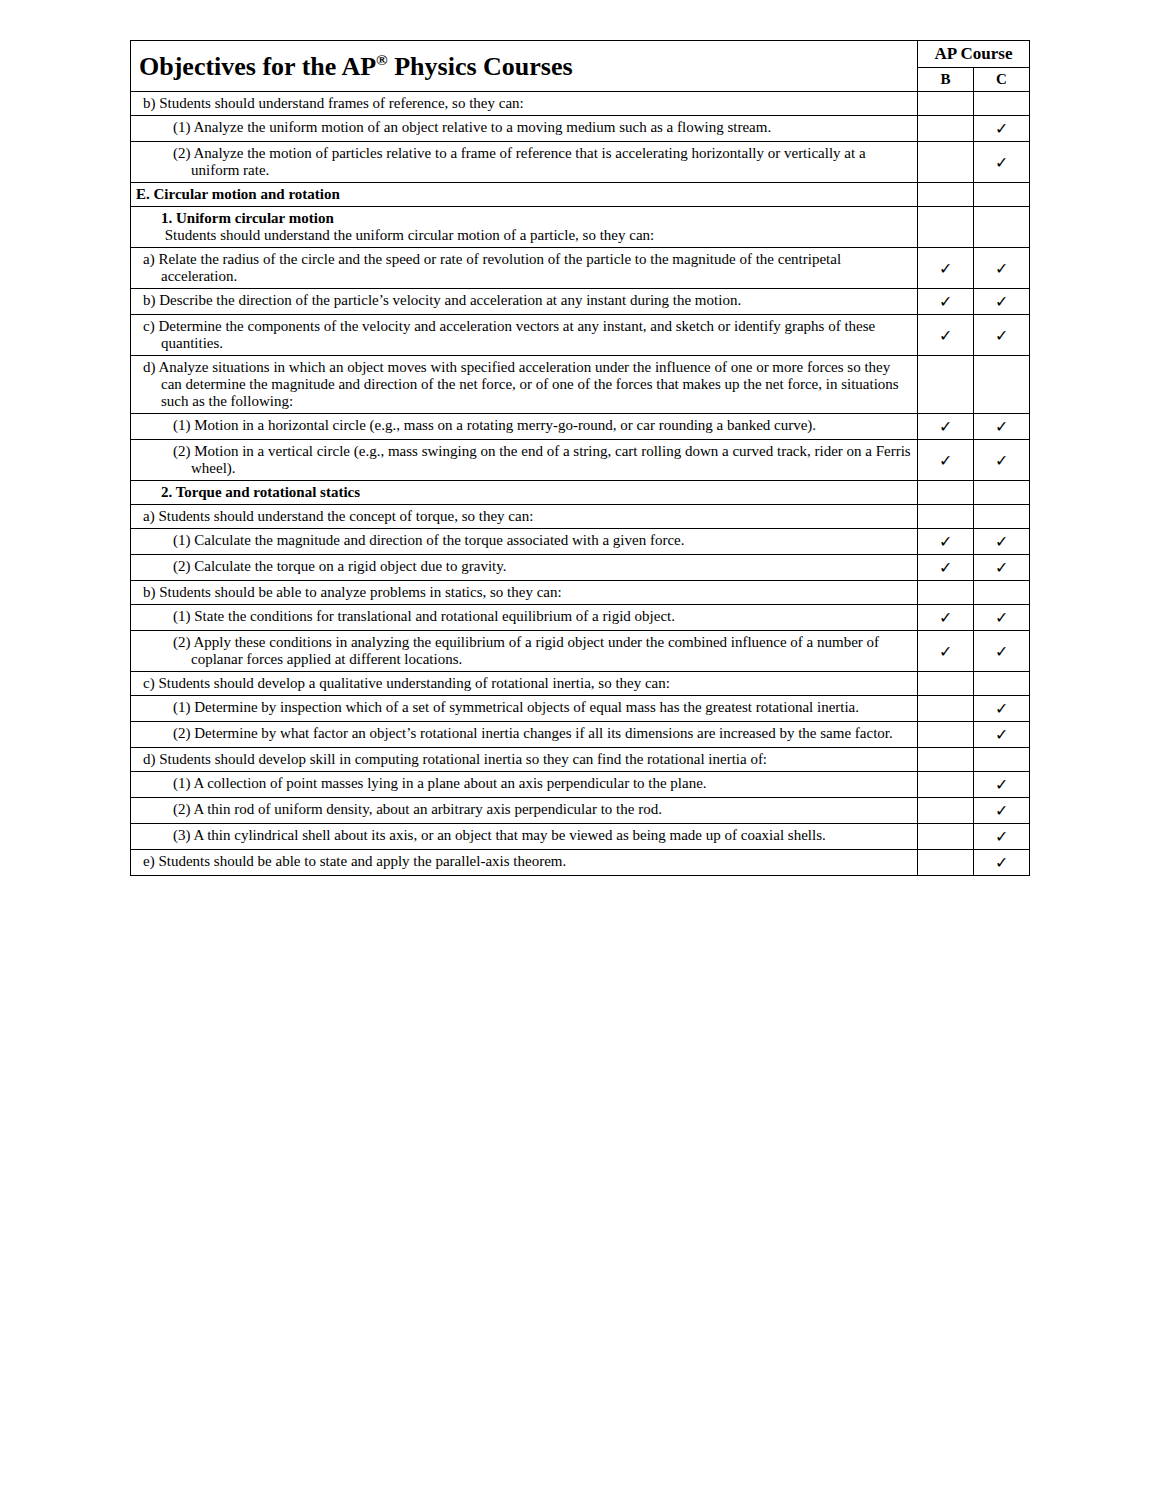| Objectives for the AP ® Physics Courses | AP Course |
| B | C |
| b) Students should understand frames of reference, so they can: | | |
| (1) Analyze the uniform motion of an object relative to a moving medium such as a flowing stream. | | ✓ |
| (2) Analyze the motion of particles relative to a frame of reference that is accelerating horizontally or vertically at a uniform rate. | | ✓ |
| E. Circular motion and rotation | | |
| 1. Uniform circular motion Students should understand the uniform circular motion of a particle, so they can: | | |
| a) Relate the radius of the circle and the speed or rate of revolution of the particle to the magnitude of the centripetal acceleration. | ✓ | ✓ |
| b) Describe the direction of the particle’s velocity and acceleration at any instant during the motion. | ✓ | ✓ |
| c) Determine the components of the velocity and acceleration vectors at any instant, and sketch or identify graphs of these quantities. | ✓ | ✓ |
| d) Analyze situations in which an object moves with specified acceleration under the influence of one or more forces so they can determine the magnitude and direction of the net force, or of one of the forces that makes up the net force, in situations such as the following: | | |
| (1) Motion in a horizontal circle (e.g., mass on a rotating merry-go-round, or car rounding a banked curve). | ✓ | ✓ |
| (2) Motion in a vertical circle (e.g., mass swinging on the end of a string, cart rolling down a curved track, rider on a Ferris wheel). | ✓ | ✓ |
| 2. Torque and rotational statics | | |
| a) Students should understand the concept of torque, so they can: | | |
| (1) Calculate the magnitude and direction of the torque associated with a given force. | ✓ | ✓ |
| (2) Calculate the torque on a rigid object due to gravity. | ✓ | ✓ |
| b) Students should be able to analyze problems in statics, so they can: | | |
| (1) State the conditions for translational and rotational equilibrium of a rigid object. | ✓ | ✓ |
| (2) Apply these conditions in analyzing the equilibrium of a rigid object under the combined influence of a number of coplanar forces applied at different locations. | ✓ | ✓ |
| c) Students should develop a qualitative understanding of rotational inertia, so they can: | | |
| (1) Determine by inspection which of a set of symmetrical objects of equal mass has the greatest rotational inertia. | | ✓ |
| (2) Determine by what factor an object’s rotational inertia changes if all its dimensions are increased by the same factor. | | ✓ |
| d) Students should develop skill in computing rotational inertia so they can find the rotational inertia of: | | |
| (1) A collection of point masses lying in a plane about an axis perpendicular to the plane. | | ✓ |
| (2) A thin rod of uniform density, about an arbitrary axis perpendicular to the rod. | | ✓ |
| (3) A thin cylindrical shell about its axis, or an object that may be viewed as being made up of coaxial shells. | | ✓ |
| e) Students should be able to state and apply the parallel-axis theorem. | | ✓ |